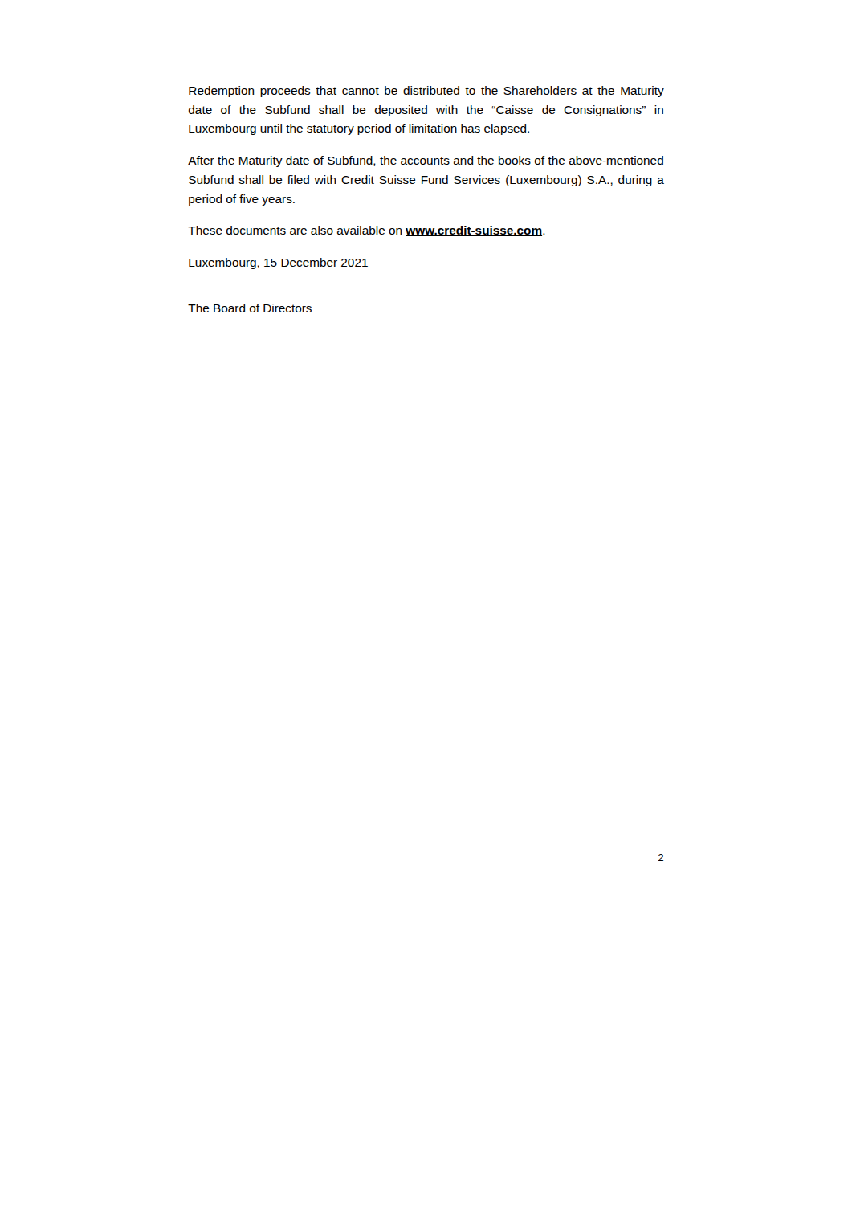Redemption proceeds that cannot be distributed to the Shareholders at the Maturity date of the Subfund shall be deposited with the “Caisse de Consignations” in Luxembourg until the statutory period of limitation has elapsed.
After the Maturity date of Subfund, the accounts and the books of the above-mentioned Subfund shall be filed with Credit Suisse Fund Services (Luxembourg) S.A., during a period of five years.
These documents are also available on www.credit-suisse.com.
Luxembourg, 15 December 2021
The Board of Directors
2